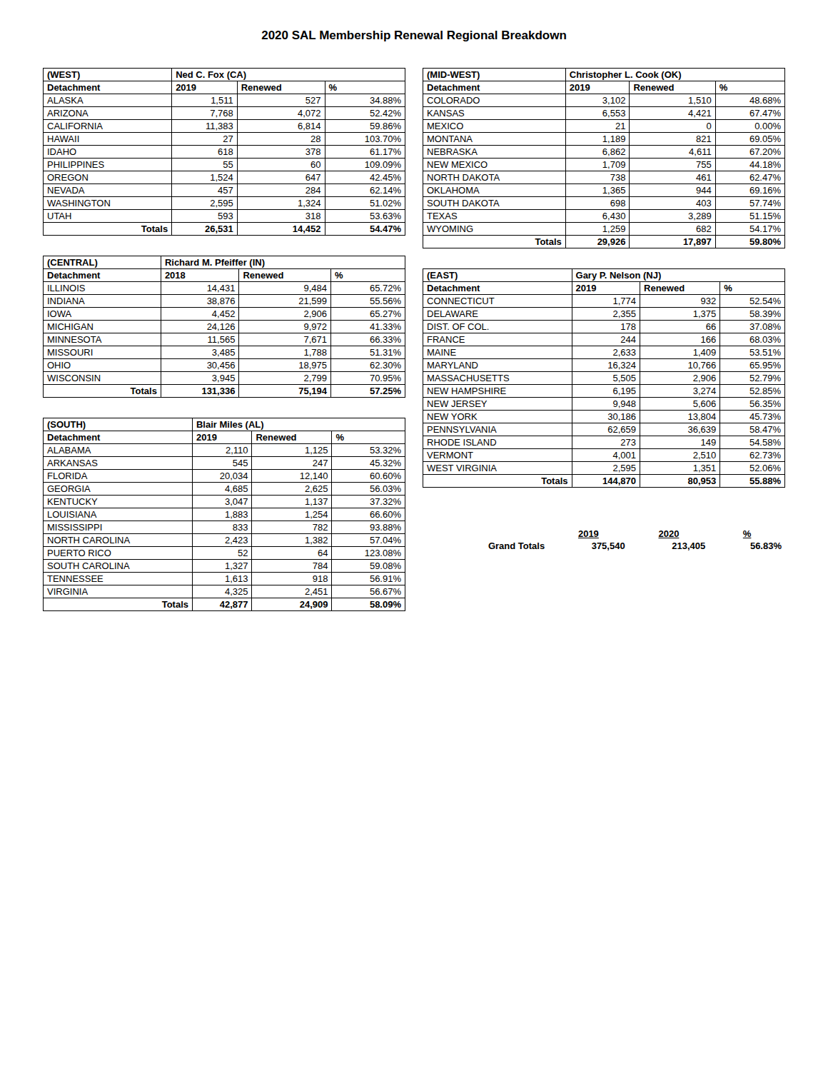2020 SAL Membership Renewal Regional Breakdown
| / (WEST) / Ned C. Fox (CA) / / Detachment / 2019 / Renewed / % / / ALASKA / 1,511 / 527 / 34.88% / / ARIZONA / 7,768 / 4,072 / 52.42% / / CALIFORNIA / 11,383 / 6,814 / 59.86% / / HAWAII / 27 / 28 / 103.70% / / IDAHO / 618 / 378 / 61.17% / / PHILIPPINES / 55 / 60 / 109.09% / / OREGON / 1,524 / 647 / 42.45% / / NEVADA / 457 / 284 / 62.14% / / WASHINGTON / 2,595 / 1,324 / 51.02% / / UTAH / 593 / 318 / 53.63% / / Totals / 26,531 / 14,452 / 54.47% / / (CENTRAL) / Richard M. Pfeiffer (IN) / / Detachment / 2018 / Renewed / % / / ILLINOIS / 14,431 / 9,484 / 65.72% / / INDIANA / 38,876 / 21,599 / 55.56% / / IOWA / 4,452 / 2,906 / 65.27% / / MICHIGAN / 24,126 / 9,972 / 41.33% / / MINNESOTA / 11,565 / 7,671 / 66.33% / / MISSOURI / 3,485 / 1,788 / 51.31% / / OHIO / 30,456 / 18,975 / 62.30% / / WISCONSIN / 3,945 / 2,799 / 70.95% / / Totals / 131,336 / 75,194 / 57.25% / / (SOUTH) / Blair Miles (AL) / / Detachment / 2019 / Renewed / % / / ALABAMA / 2,110 / 1,125 / 53.32% / / ARKANSAS / 545 / 247 / 45.32% / / FLORIDA / 20,034 / 12,140 / 60.60% / / GEORGIA / 4,685 / 2,625 / 56.03% / / KENTUCKY / 3,047 / 1,137 / 37.32% / / LOUISIANA / 1,883 / 1,254 / 66.60% / / MISSISSIPPI / 833 / 782 / 93.88% / / NORTH CAROLINA / 2,423 / 1,382 / 57.04% / / PUERTO RICO / 52 / 64 / 123.08% / / SOUTH CAROLINA / 1,327 / 784 / 59.08% / / TENNESSEE / 1,613 / 918 / 56.91% / / VIRGINIA / 4,325 / 2,451 / 56.67% / / Totals / 42,877 / 24,909 / 58.09% / | / (MID-WEST) / Christopher L. Cook (OK) / / Detachment / 2019 / Renewed / % / / COLORADO / 3,102 / 1,510 / 48.68% / / KANSAS / 6,553 / 4,421 / 67.47% / / MEXICO / 21 / 0 / 0.00% / / MONTANA / 1,189 / 821 / 69.05% / / NEBRASKA / 6,862 / 4,611 / 67.20% / / NEW MEXICO / 1,709 / 755 / 44.18% / / NORTH DAKOTA / 738 / 461 / 62.47% / / OKLAHOMA / 1,365 / 944 / 69.16% / / SOUTH DAKOTA / 698 / 403 / 57.74% / / TEXAS / 6,430 / 3,289 / 51.15% / / WYOMING / 1,259 / 682 / 54.17% / / Totals / 29,926 / 17,897 / 59.80% / / (EAST) / Gary P. Nelson (NJ) / / Detachment / 2019 / Renewed / % / / CONNECTICUT / 1,774 / 932 / 52.54% / / DELAWARE / 2,355 / 1,375 / 58.39% / / DIST. OF COL. / 178 / 66 / 37.08% / / FRANCE / 244 / 166 / 68.03% / / MAINE / 2,633 / 1,409 / 53.51% / / MARYLAND / 16,324 / 10,766 / 65.95% / / MASSACHUSETTS / 5,505 / 2,906 / 52.79% / / NEW HAMPSHIRE / 6,195 / 3,274 / 52.85% / / NEW JERSEY / 9,948 / 5,606 / 56.35% / / NEW YORK / 30,186 / 13,804 / 45.73% / / PENNSYLVANIA / 62,659 / 36,639 / 58.47% / / RHODE ISLAND / 273 / 149 / 54.58% / / VERMONT / 4,001 / 2,510 / 62.73% / / WEST VIRGINIA / 2,595 / 1,351 / 52.06% / / Totals / 144,870 / 80,953 / 55.88% / / / 2019 / 2020 / % / / Grand Totals / 375,540 / 213,405 / 56.83% / |